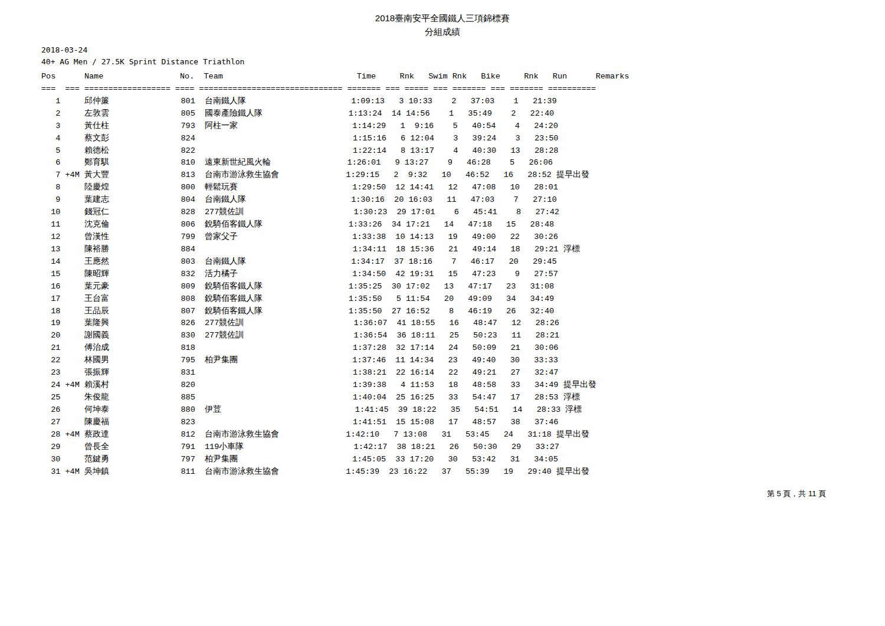2018臺南安平全國鐵人三項錦標賽
分組成績
2018-03-24
40+ AG Men / 27.5K Sprint Distance Triathlon
Pos      Name                No.  Team                            Time     Rnk   Swim Rnk   Bike     Rnk   Run      Remarks
===  === ================== ==== ============================== ======= === ===== === ======= === ======= ==========
   1     邱仲簾               801  台南鐵人隊                      1:09:13   3 10:33    2   37:03    1   21:39
   2     左敦雲               805  國泰產險鐵人隊                  1:13:24  14 14:56    1   35:49    2   22:40
   3     黃仕柱               793  阿柱一家                        1:14:29   1  9:16    5   40:54    4   24:20
   4     蔡文彭               824                                 1:15:16   6 12:04    3   39:24    3   23:50
   5     賴德松               822                                 1:22:14   8 13:17    4   40:30   13   28:28
   6     鄭育騏               810  遠東新世紀風火輪                1:26:01   9 13:27    9   46:28    5   26:06
   7 +4M 黃大豐               813  台南市游泳救生協會              1:29:15   2  9:32   10   46:52   16   28:52 提早出發
   8     陸慶煌               800  輕鬆玩賽                        1:29:50  12 14:41   12   47:08   10   28:01
   9     葉建志               804  台南鐵人隊                      1:30:16  20 16:03   11   47:03    7   27:10
  10     錢冠仁               828  277競佐訓                       1:30:23  29 17:01    6   45:41    8   27:42
  11     沈克倫               806  銳騎佰客鐵人隊                  1:33:26  34 17:21   14   47:18   15   28:48
  12     曾漢性               799  曾家父子                        1:33:38  10 14:13   19   49:00   22   30:26
  13     陳裕勝               884                                 1:34:11  18 15:36   21   49:14   18   29:21 浮標
  14     王應然               803  台南鐵人隊                      1:34:17  37 18:16    7   46:17   20   29:45
  15     陳昭輝               832  活力橘子                        1:34:50  42 19:31   15   47:23    9   27:57
  16     葉元豪               809  銳騎佰客鐵人隊                  1:35:25  30 17:02   13   47:17   23   31:08
  17     王台富               808  銳騎佰客鐵人隊                  1:35:50   5 11:54   20   49:09   34   34:49
  18     王品辰               807  銳騎佰客鐵人隊                  1:35:50  27 16:52    8   46:19   26   32:40
  19     葉隆興               826  277競佐訓                       1:36:07  41 18:55   16   48:47   12   28:26
  20     謝國義               830  277競佐訓                       1:36:54  36 18:11   25   50:23   11   28:21
  21     傅治成               818                                 1:37:28  32 17:14   24   50:09   21   30:06
  22     林國男               795  柏尹集團                        1:37:46  11 14:34   23   49:40   30   33:33
  23     張振輝               831                                 1:38:21  22 16:14   22   49:21   27   32:47
  24 +4M 賴溪村               820                                 1:39:38   4 11:53   18   48:58   33   34:49 提早出發
  25     朱俊龍               885                                 1:40:04  25 16:25   33   54:47   17   28:53 浮標
  26     何坤泰               880  伊荳                            1:41:45  39 18:22   35   54:51   14   28:33 浮標
  27     陳慶福               823                                 1:41:51  15 15:08   17   48:57   38   37:46
  28 +4M 蔡政達               812  台南市游泳救生協會              1:42:10   7 13:08   31   53:45   24   31:18 提早出發
  29     曾長全               791  119小車隊                       1:42:17  38 18:21   26   50:30   29   33:27
  30     范鍵勇               797  柏尹集團                        1:45:05  33 17:20   30   53:42   31   34:05
  31 +4M 吳坤鎮               811  台南市游泳救生協會              1:45:39  23 16:22   37   55:39   19   29:40 提早出發
第 5 頁，共 11 頁